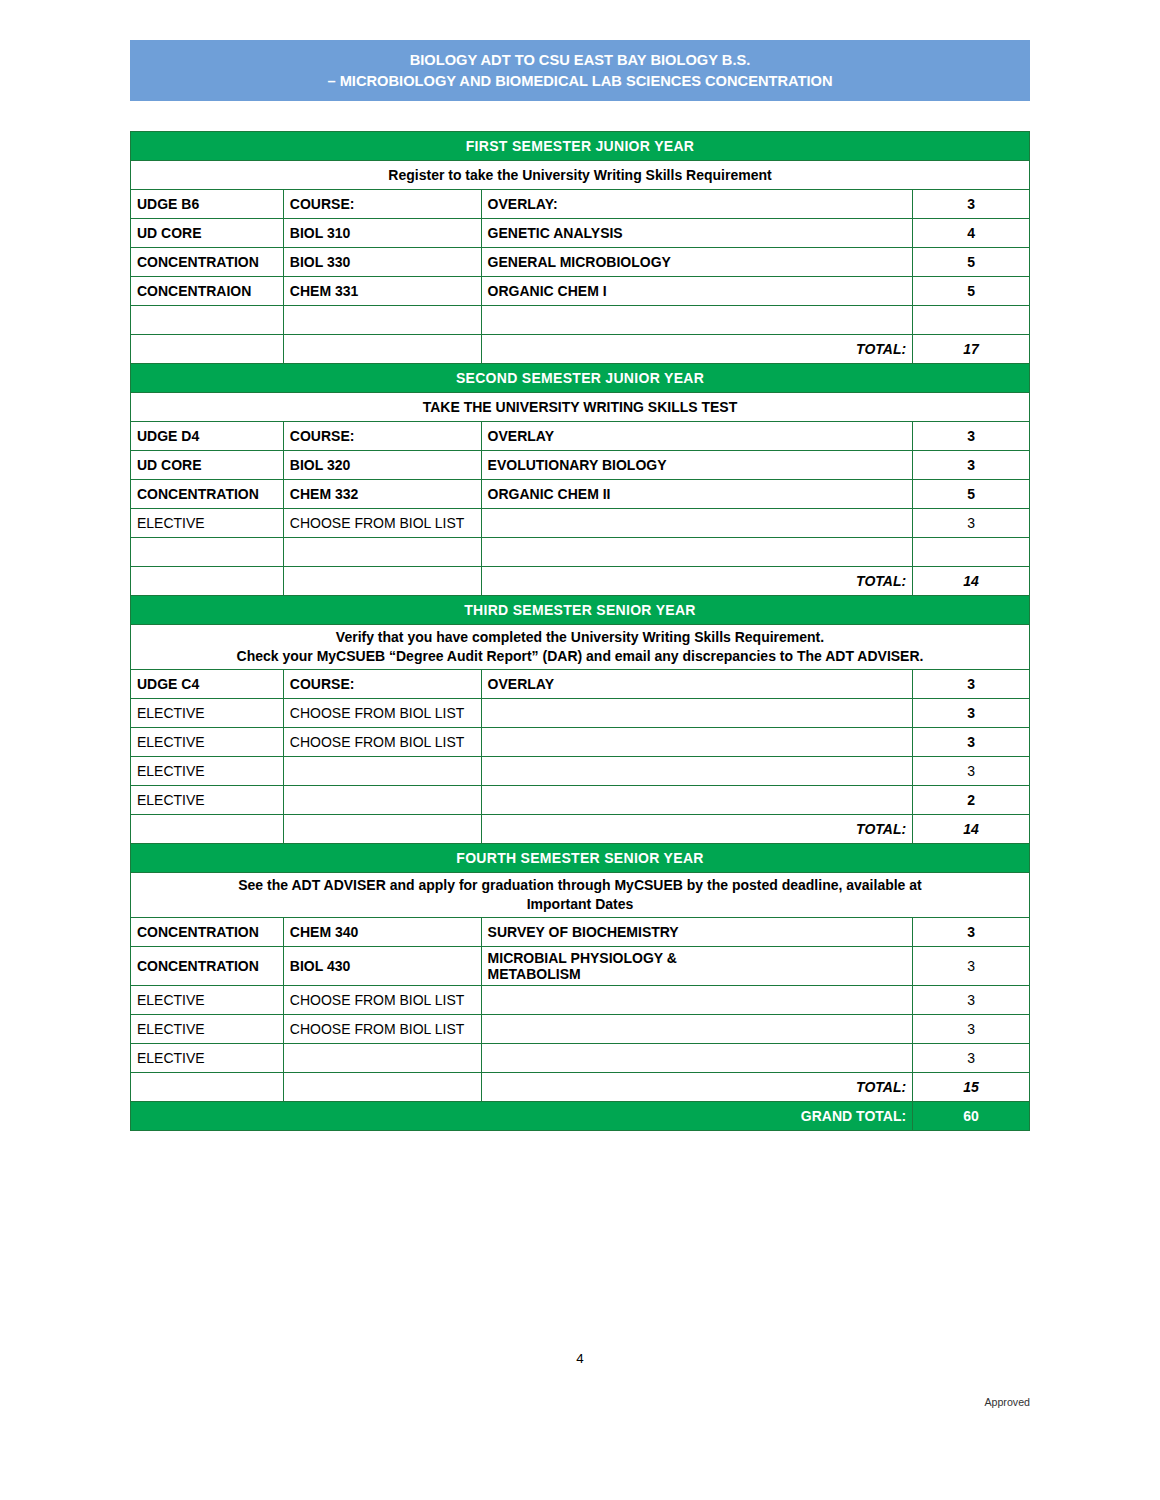BIOLOGY ADT TO CSU EAST BAY BIOLOGY B.S.
– MICROBIOLOGY AND BIOMEDICAL LAB SCIENCES CONCENTRATION
| FIRST SEMESTER JUNIOR YEAR |
| Register to take the University Writing Skills Requirement |
| UDGE B6 | COURSE: | OVERLAY: | 3 |
| UD CORE | BIOL 310 | GENETIC ANALYSIS | 4 |
| CONCENTRATION | BIOL 330 | GENERAL MICROBIOLOGY | 5 |
| CONCENTRAION | CHEM 331 | ORGANIC CHEM I | 5 |
| | | TOTAL: | 17 |
| SECOND SEMESTER JUNIOR YEAR |
| TAKE THE UNIVERSITY WRITING SKILLS TEST |
| UDGE D4 | COURSE: | OVERLAY | 3 |
| UD CORE | BIOL 320 | EVOLUTIONARY BIOLOGY | 3 |
| CONCENTRATION | CHEM 332 | ORGANIC CHEM II | 5 |
| ELECTIVE | CHOOSE FROM BIOL LIST | | 3 |
| | | TOTAL: | 14 |
| THIRD SEMESTER SENIOR YEAR |
| Verify that you have completed the University Writing Skills Requirement. Check your MyCSUEB “Degree Audit Report” (DAR) and email any discrepancies to The ADT ADVISER. |
| UDGE C4 | COURSE: | OVERLAY | 3 |
| ELECTIVE | CHOOSE FROM BIOL LIST | | 3 |
| ELECTIVE | CHOOSE FROM BIOL LIST | | 3 |
| ELECTIVE | | | 3 |
| ELECTIVE | | | 2 |
| | | TOTAL: | 14 |
| FOURTH SEMESTER SENIOR YEAR |
| See the ADT ADVISER and apply for graduation through MyCSUEB by the posted deadline, available at Important Dates |
| CONCENTRATION | CHEM 340 | SURVEY OF BIOCHEMISTRY | 3 |
| CONCENTRATION | BIOL 430 | MICROBIAL PHYSIOLOGY & METABOLISM | 3 |
| ELECTIVE | CHOOSE FROM BIOL LIST | | 3 |
| ELECTIVE | CHOOSE FROM BIOL LIST | | 3 |
| ELECTIVE | | | 3 |
| | | TOTAL: | 15 |
| GRAND TOTAL: | 60 |
4
Approved